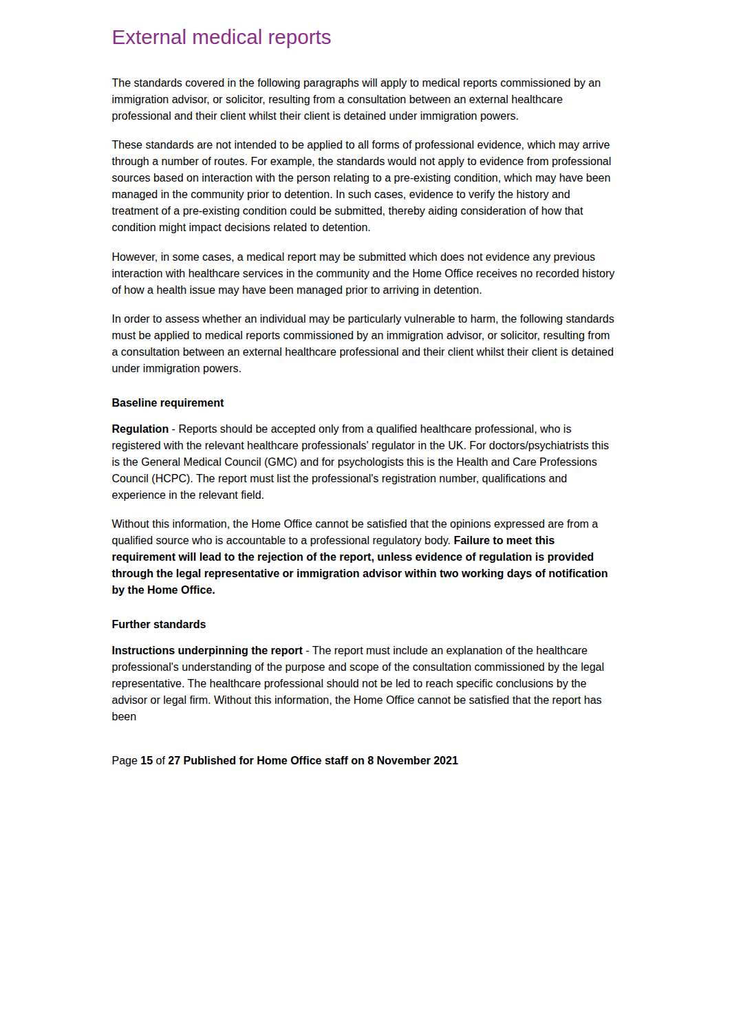External medical reports
The standards covered in the following paragraphs will apply to medical reports commissioned by an immigration advisor, or solicitor, resulting from a consultation between an external healthcare professional and their client whilst their client is detained under immigration powers.
These standards are not intended to be applied to all forms of professional evidence, which may arrive through a number of routes. For example, the standards would not apply to evidence from professional sources based on interaction with the person relating to a pre-existing condition, which may have been managed in the community prior to detention. In such cases, evidence to verify the history and treatment of a pre-existing condition could be submitted, thereby aiding consideration of how that condition might impact decisions related to detention.
However, in some cases, a medical report may be submitted which does not evidence any previous interaction with healthcare services in the community and the Home Office receives no recorded history of how a health issue may have been managed prior to arriving in detention.
In order to assess whether an individual may be particularly vulnerable to harm, the following standards must be applied to medical reports commissioned by an immigration advisor, or solicitor, resulting from a consultation between an external healthcare professional and their client whilst their client is detained under immigration powers.
Baseline requirement
Regulation - Reports should be accepted only from a qualified healthcare professional, who is registered with the relevant healthcare professionals' regulator in the UK. For doctors/psychiatrists this is the General Medical Council (GMC) and for psychologists this is the Health and Care Professions Council (HCPC). The report must list the professional's registration number, qualifications and experience in the relevant field.
Without this information, the Home Office cannot be satisfied that the opinions expressed are from a qualified source who is accountable to a professional regulatory body. Failure to meet this requirement will lead to the rejection of the report, unless evidence of regulation is provided through the legal representative or immigration advisor within two working days of notification by the Home Office.
Further standards
Instructions underpinning the report - The report must include an explanation of the healthcare professional's understanding of the purpose and scope of the consultation commissioned by the legal representative. The healthcare professional should not be led to reach specific conclusions by the advisor or legal firm. Without this information, the Home Office cannot be satisfied that the report has been
Page 15 of 27 Published for Home Office staff on 8 November 2021